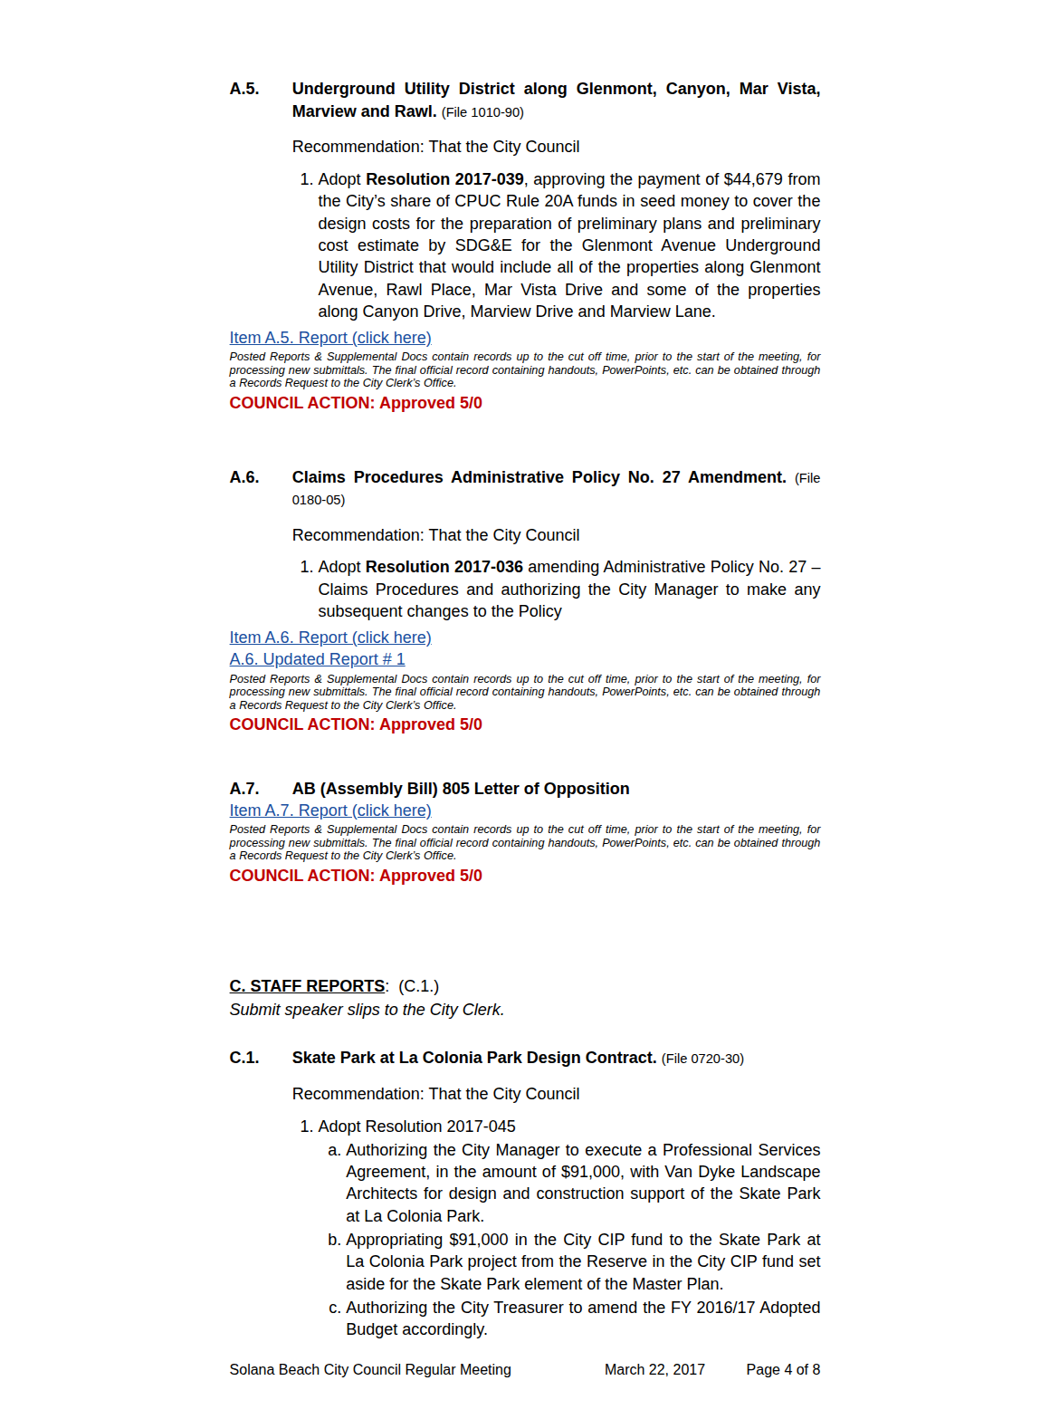A.5.
Underground Utility District along Glenmont, Canyon, Mar Vista, Marview and Rawl. (File 1010-90)
Recommendation: That the City Council
Adopt Resolution 2017-039, approving the payment of $44,679 from the City’s share of CPUC Rule 20A funds in seed money to cover the design costs for the preparation of preliminary plans and preliminary cost estimate by SDG&E for the Glenmont Avenue Underground Utility District that would include all of the properties along Glenmont Avenue, Rawl Place, Mar Vista Drive and some of the properties along Canyon Drive, Marview Drive and Marview Lane.
Item A.5. Report (click here)
Posted Reports & Supplemental Docs contain records up to the cut off time, prior to the start of the meeting, for processing new submittals. The final official record containing handouts, PowerPoints, etc. can be obtained through a Records Request to the City Clerk’s Office.
COUNCIL ACTION: Approved 5/0
A.6.
Claims Procedures Administrative Policy No. 27 Amendment. (File 0180-05)
Recommendation: That the City Council
Adopt Resolution 2017-036 amending Administrative Policy No. 27 – Claims Procedures and authorizing the City Manager to make any subsequent changes to the Policy
Item A.6. Report (click here)
A.6. Updated Report # 1
Posted Reports & Supplemental Docs contain records up to the cut off time, prior to the start of the meeting, for processing new submittals. The final official record containing handouts, PowerPoints, etc. can be obtained through a Records Request to the City Clerk’s Office.
COUNCIL ACTION: Approved 5/0
A.7.
AB (Assembly Bill) 805 Letter of Opposition
Item A.7. Report (click here)
Posted Reports & Supplemental Docs contain records up to the cut off time, prior to the start of the meeting, for processing new submittals. The final official record containing handouts, PowerPoints, etc. can be obtained through a Records Request to the City Clerk’s Office.
COUNCIL ACTION: Approved 5/0
C. STAFF REPORTS: (C.1.)
Submit speaker slips to the City Clerk.
C.1.
Skate Park at La Colonia Park Design Contract. (File 0720-30)
Recommendation: That the City Council
Adopt Resolution 2017-045
Authorizing the City Manager to execute a Professional Services Agreement, in the amount of $91,000, with Van Dyke Landscape Architects for design and construction support of the Skate Park at La Colonia Park.
Appropriating $91,000 in the City CIP fund to the Skate Park at La Colonia Park project from the Reserve in the City CIP fund set aside for the Skate Park element of the Master Plan.
Authorizing the City Treasurer to amend the FY 2016/17 Adopted Budget accordingly.
Solana Beach City Council Regular Meeting
March 22, 2017
Page 4 of 8